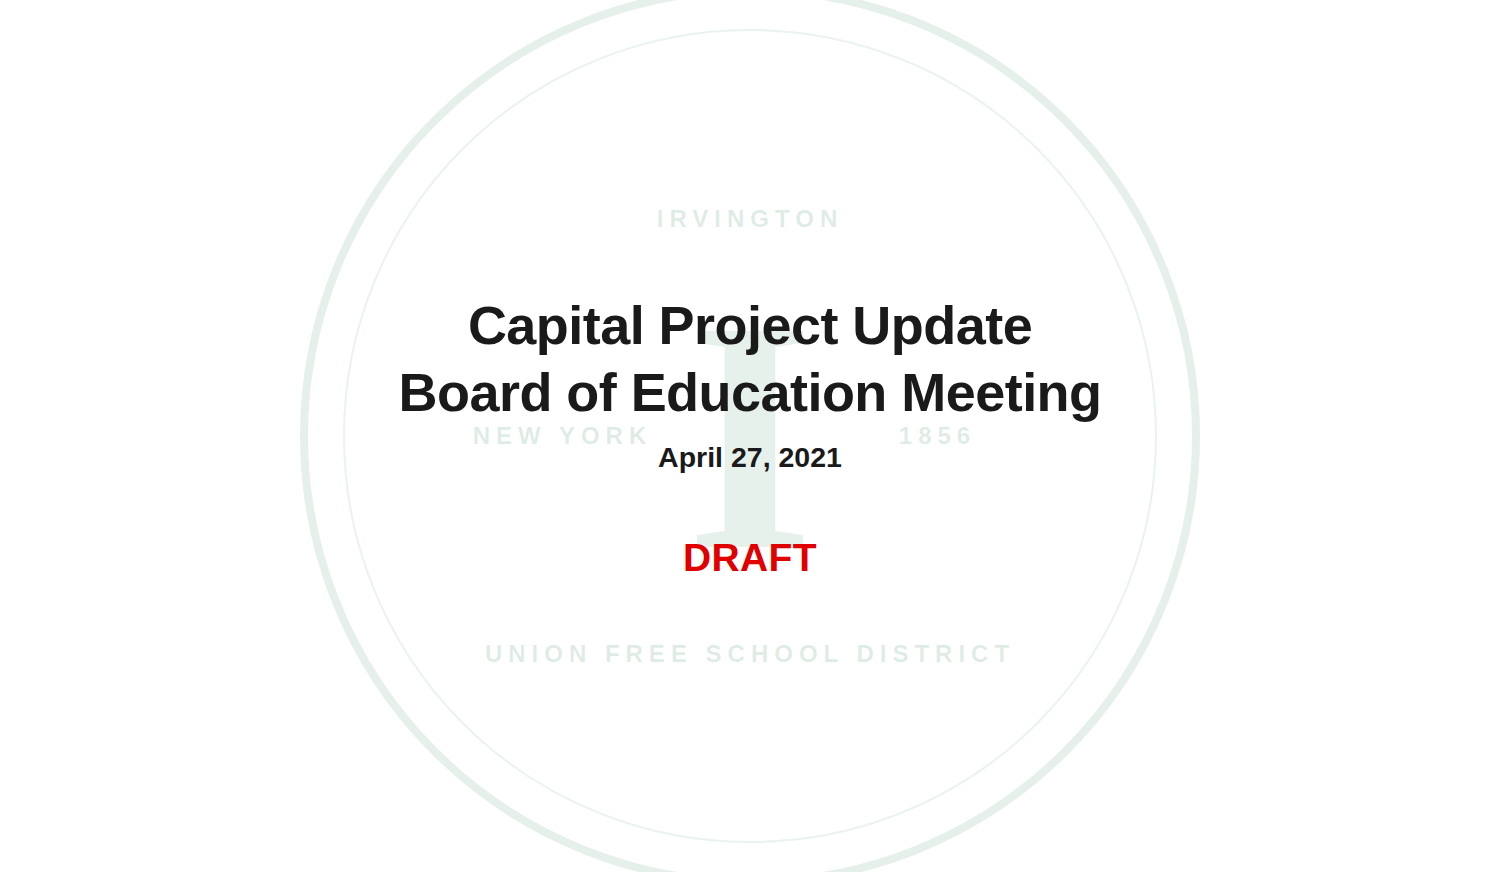I
Irvington Union Free School District New York 1856
Capital Project Update
Board of Education Meeting
April 27, 2021
DRAFT